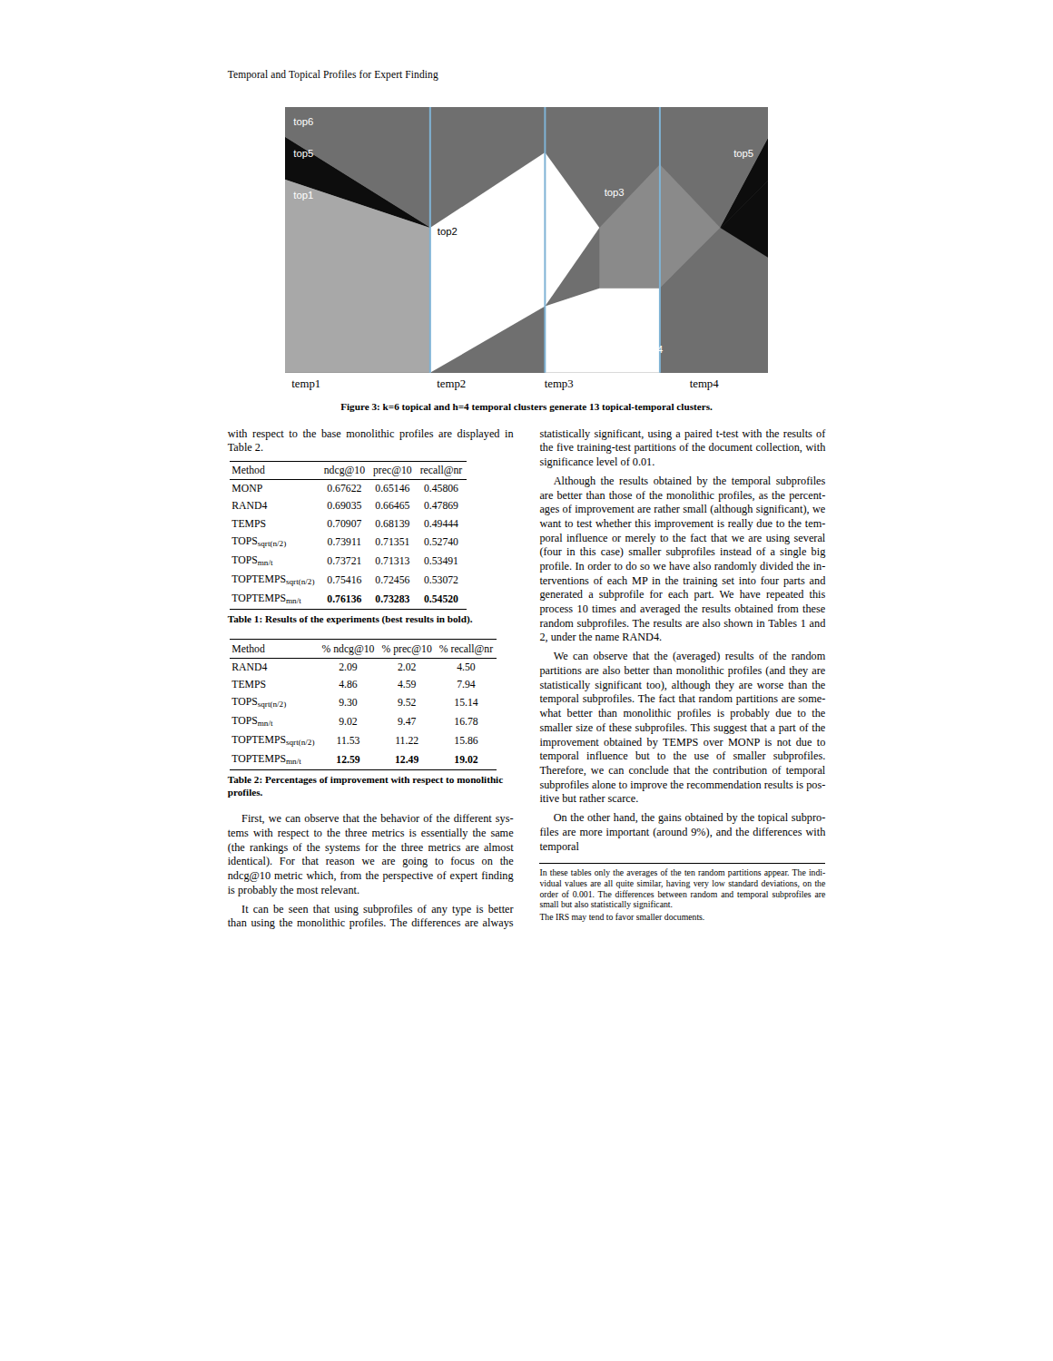Temporal and Topical Profiles for Expert Finding
top6 top5 top1 top2 top3 top4 top5
temp1 temp2 temp3 temp4
Figure 3: k=6 topical and h=4 temporal clusters generate 13 topical-temporal clusters.
with respect to the base monolithic profiles are displayed in Table 2.
| Method | ndcg@10 | prec@10 | recall@nr |
| --- | --- | --- | --- |
| MONP | 0.67622 | 0.65146 | 0.45806 |
| RAND4 | 0.69035 | 0.66465 | 0.47869 |
| TEMPS | 0.70907 | 0.68139 | 0.49444 |
| TOPS sqrt(n/2) | 0.73911 | 0.71351 | 0.52740 |
| TOPS mn/t | 0.73721 | 0.71313 | 0.53491 |
| TOPTEMPS sqrt(n/2) | 0.75416 | 0.72456 | 0.53072 |
| TOPTEMPS mn/t | 0.76136 | 0.73283 | 0.54520 |
Table 1: Results of the experiments (best results in bold).
| Method | % ndcg@10 | % prec@10 | % recall@nr |
| --- | --- | --- | --- |
| RAND4 | 2.09 | 2.02 | 4.50 |
| TEMPS | 4.86 | 4.59 | 7.94 |
| TOPS sqrt(n/2) | 9.30 | 9.52 | 15.14 |
| TOPS mn/t | 9.02 | 9.47 | 16.78 |
| TOPTEMPS sqrt(n/2) | 11.53 | 11.22 | 15.86 |
| TOPTEMPS mn/t | 12.59 | 12.49 | 19.02 |
Table 2: Percentages of improvement with respect to monolithic profiles.
First, we can observe that the behavior of the different systems with respect to the three metrics is essentially the same (the rankings of the systems for the three metrics are almost identical). For that reason we are going to focus on the ndcg@10 metric which, from the perspective of expert finding is probably the most relevant.
It can be seen that using subprofiles of any type is better than using the monolithic profiles. The differences are always statistically significant, using a paired t-test with the results of the five training-test partitions of the document collection, with significance level of 0.01.
Although the results obtained by the temporal subprofiles are better than those of the monolithic profiles, as the percentages of improvement are rather small (although significant), we want to test whether this improvement is really due to the temporal influence or merely to the fact that we are using several (four in this case) smaller subprofiles instead of a single big profile. In order to do so we have also randomly divided the interventions of each MP in the training set into four parts and generated a subprofile for each part. We have repeated this process 10 times and averaged the results obtained from these random subprofiles. The results are also shown in Tables 1 and 2, under the name RAND4.
We can observe that the (averaged) results of the random partitions are also better than monolithic profiles (and they are statistically significant too), although they are worse than the temporal subprofiles. The fact that random partitions are somewhat better than monolithic profiles is probably due to the smaller size of these subprofiles. This suggest that a part of the improvement obtained by TEMPS over MONP is not due to temporal influence but to the use of smaller subprofiles. Therefore, we can conclude that the contribution of temporal subprofiles alone to improve the recommendation results is positive but rather scarce.
On the other hand, the gains obtained by the topical subprofiles are more important (around 9%), and the differences with temporal
In these tables only the averages of the ten random partitions appear. The individual values are all quite similar, having very low standard deviations, on the order of 0.001. The differences between random and temporal subprofiles are small but also statistically significant.
The IRS may tend to favor smaller documents.